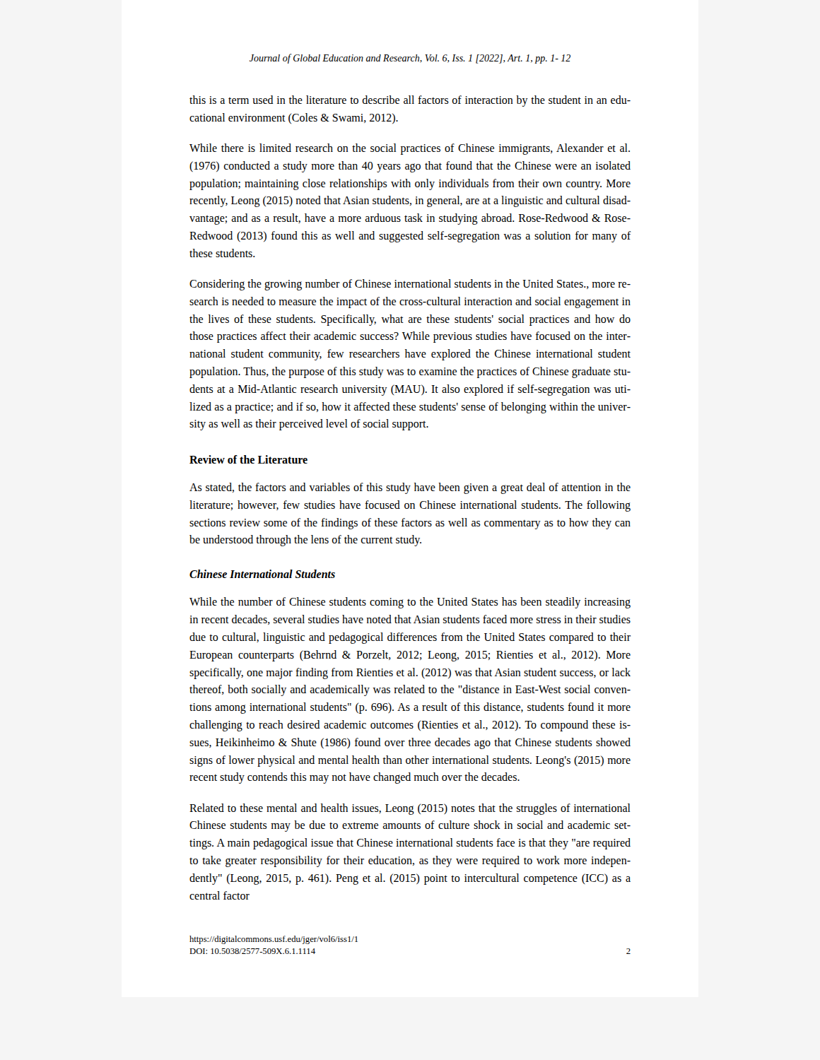Journal of Global Education and Research, Vol. 6, Iss. 1 [2022], Art. 1, pp. 1- 12
this is a term used in the literature to describe all factors of interaction by the student in an educational environment (Coles & Swami, 2012).
While there is limited research on the social practices of Chinese immigrants, Alexander et al. (1976) conducted a study more than 40 years ago that found that the Chinese were an isolated population; maintaining close relationships with only individuals from their own country. More recently, Leong (2015) noted that Asian students, in general, are at a linguistic and cultural disadvantage; and as a result, have a more arduous task in studying abroad. Rose-Redwood & Rose-Redwood (2013) found this as well and suggested self-segregation was a solution for many of these students.
Considering the growing number of Chinese international students in the United States., more research is needed to measure the impact of the cross-cultural interaction and social engagement in the lives of these students. Specifically, what are these students' social practices and how do those practices affect their academic success? While previous studies have focused on the international student community, few researchers have explored the Chinese international student population. Thus, the purpose of this study was to examine the practices of Chinese graduate students at a Mid-Atlantic research university (MAU). It also explored if self-segregation was utilized as a practice; and if so, how it affected these students' sense of belonging within the university as well as their perceived level of social support.
Review of the Literature
As stated, the factors and variables of this study have been given a great deal of attention in the literature; however, few studies have focused on Chinese international students. The following sections review some of the findings of these factors as well as commentary as to how they can be understood through the lens of the current study.
Chinese International Students
While the number of Chinese students coming to the United States has been steadily increasing in recent decades, several studies have noted that Asian students faced more stress in their studies due to cultural, linguistic and pedagogical differences from the United States compared to their European counterparts (Behrnd & Porzelt, 2012; Leong, 2015; Rienties et al., 2012). More specifically, one major finding from Rienties et al. (2012) was that Asian student success, or lack thereof, both socially and academically was related to the "distance in East-West social conventions among international students" (p. 696). As a result of this distance, students found it more challenging to reach desired academic outcomes (Rienties et al., 2012). To compound these issues, Heikinheimo & Shute (1986) found over three decades ago that Chinese students showed signs of lower physical and mental health than other international students. Leong's (2015) more recent study contends this may not have changed much over the decades.
Related to these mental and health issues, Leong (2015) notes that the struggles of international Chinese students may be due to extreme amounts of culture shock in social and academic settings. A main pedagogical issue that Chinese international students face is that they "are required to take greater responsibility for their education, as they were required to work more independently" (Leong, 2015, p. 461). Peng et al. (2015) point to intercultural competence (ICC) as a central factor
https://digitalcommons.usf.edu/jger/vol6/iss1/1
DOI: 10.5038/2577-509X.6.1.1114
2